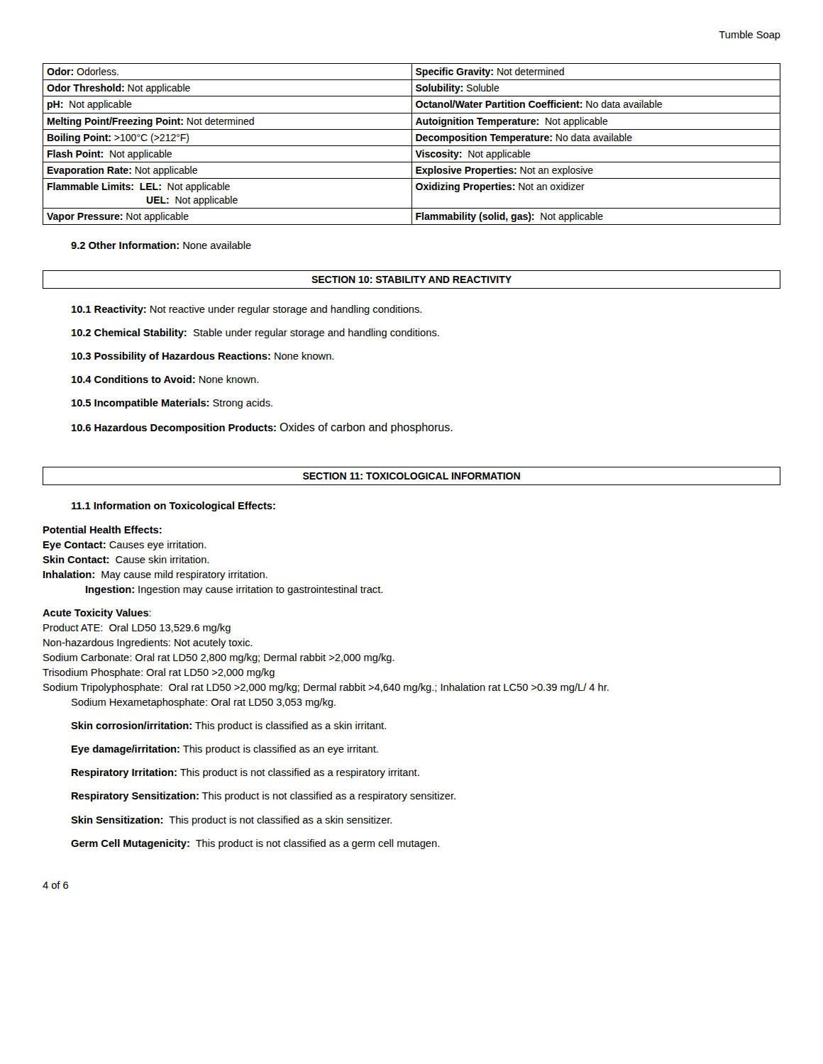Tumble Soap
| Odor: Odorless. | Specific Gravity: Not determined |
| Odor Threshold: Not applicable | Solubility: Soluble |
| pH: Not applicable | Octanol/Water Partition Coefficient: No data available |
| Melting Point/Freezing Point: Not determined | Autoignition Temperature: Not applicable |
| Boiling Point: >100°C (>212°F) | Decomposition Temperature: No data available |
| Flash Point: Not applicable | Viscosity: Not applicable |
| Evaporation Rate: Not applicable | Explosive Properties: Not an explosive |
| Flammable Limits: LEL: Not applicable UEL: Not applicable | Oxidizing Properties: Not an oxidizer |
| Vapor Pressure: Not applicable | Flammability (solid, gas): Not applicable |
9.2 Other Information: None available
SECTION 10: STABILITY AND REACTIVITY
10.1 Reactivity: Not reactive under regular storage and handling conditions.
10.2 Chemical Stability: Stable under regular storage and handling conditions.
10.3 Possibility of Hazardous Reactions: None known.
10.4 Conditions to Avoid: None known.
10.5 Incompatible Materials: Strong acids.
10.6 Hazardous Decomposition Products: Oxides of carbon and phosphorus.
SECTION 11: TOXICOLOGICAL INFORMATION
11.1 Information on Toxicological Effects:
Potential Health Effects:
Eye Contact: Causes eye irritation.
Skin Contact: Cause skin irritation.
Inhalation: May cause mild respiratory irritation.
Ingestion: Ingestion may cause irritation to gastrointestinal tract.
Acute Toxicity Values:
Product ATE: Oral LD50 13,529.6 mg/kg
Non-hazardous Ingredients: Not acutely toxic.
Sodium Carbonate: Oral rat LD50 2,800 mg/kg; Dermal rabbit >2,000 mg/kg.
Trisodium Phosphate: Oral rat LD50 >2,000 mg/kg
Sodium Tripolyphosphate: Oral rat LD50 >2,000 mg/kg; Dermal rabbit >4,640 mg/kg.; Inhalation rat LC50 >0.39 mg/L/ 4 hr.
Sodium Hexametaphosphate: Oral rat LD50 3,053 mg/kg.
Skin corrosion/irritation: This product is classified as a skin irritant.
Eye damage/irritation: This product is classified as an eye irritant.
Respiratory Irritation: This product is not classified as a respiratory irritant.
Respiratory Sensitization: This product is not classified as a respiratory sensitizer.
Skin Sensitization: This product is not classified as a skin sensitizer.
Germ Cell Mutagenicity: This product is not classified as a germ cell mutagen.
4 of 6